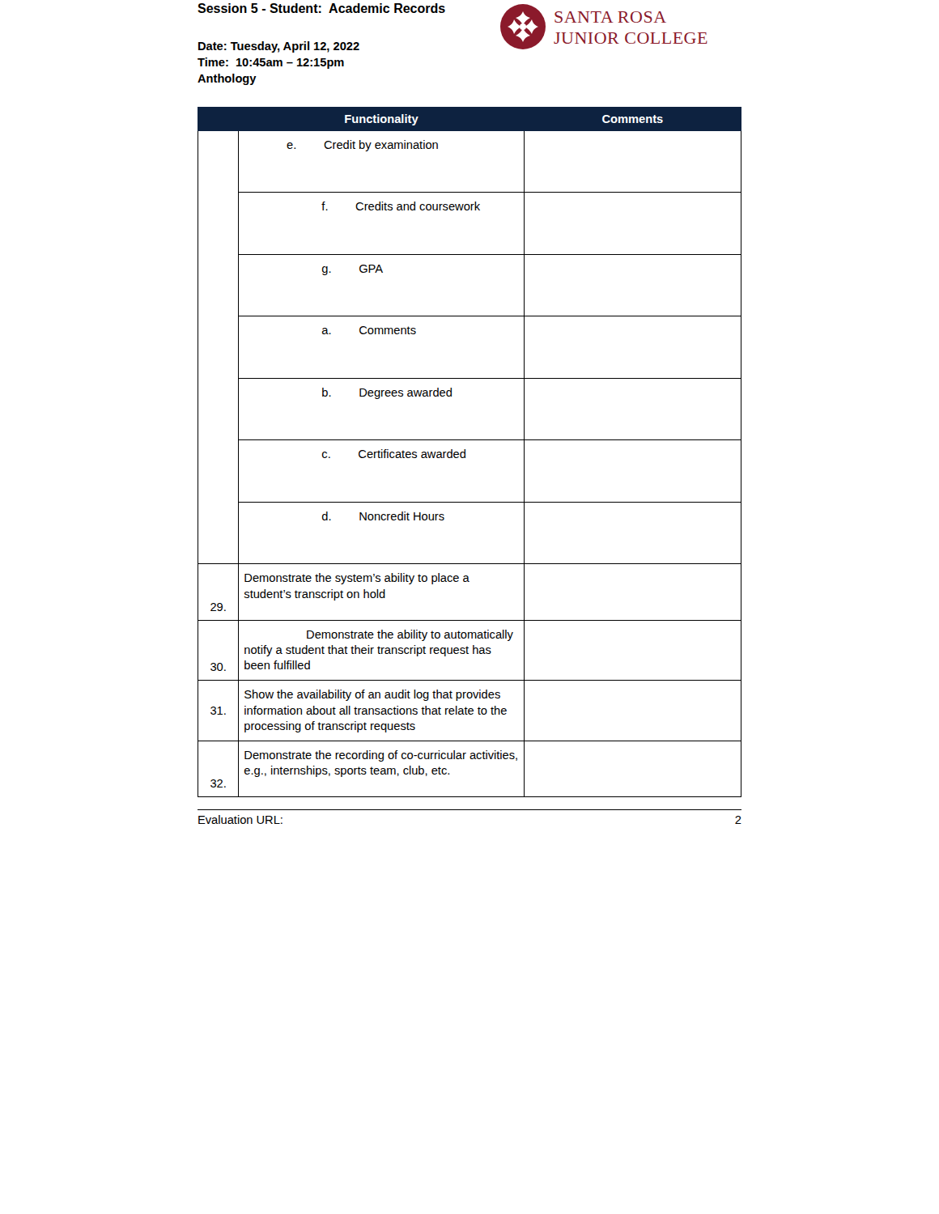Session 5 - Student: Academic Records
Date: Tuesday, April 12, 2022
Time: 10:45am – 12:15pm
Anthology
SANTA ROSA JUNIOR COLLEGE
| | Functionality | Comments |
| --- | --- | --- |
| | e. Credit by examination | |
| f. Credits and coursework | |
| g. GPA | |
| a. Comments | |
| b. Degrees awarded | |
| c. Certificates awarded | |
| d. Noncredit Hours | |
| 29. | Demonstrate the system’s ability to place a student’s transcript on hold | |
| 30. | Demonstrate the ability to automatically notify a student that their transcript request has been fulfilled | |
| 31. | Show the availability of an audit log that provides information about all transactions that relate to the processing of transcript requests | |
| 32. | Demonstrate the recording of co-curricular activities, e.g., internships, sports team, club, etc. | |
Evaluation URL: 2